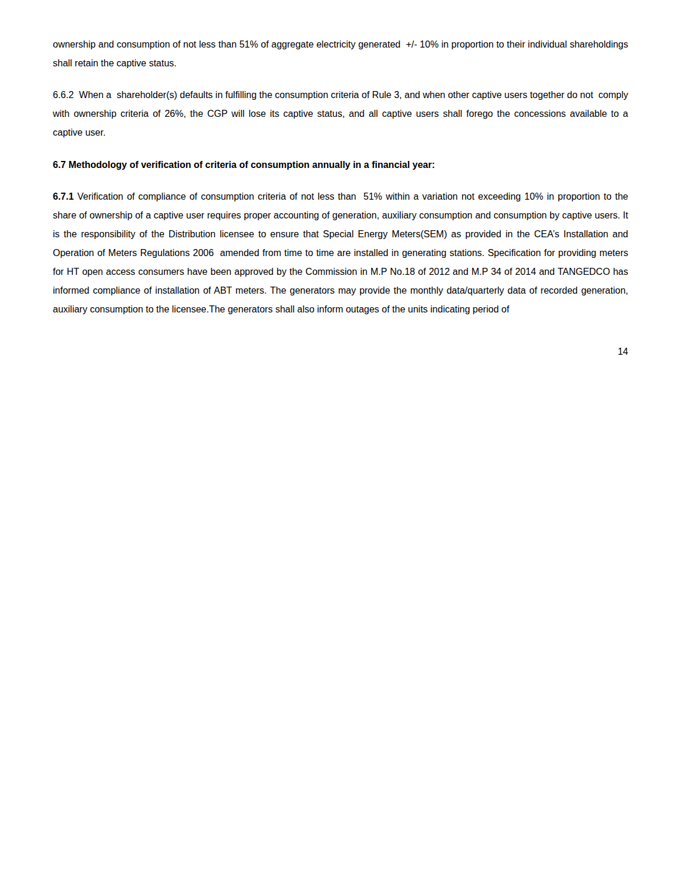ownership and consumption of not less than 51% of aggregate electricity generated +/- 10% in proportion to their individual shareholdings shall retain the captive status.
6.6.2 When a shareholder(s) defaults in fulfilling the consumption criteria of Rule 3, and when other captive users together do not comply with ownership criteria of 26%, the CGP will lose its captive status, and all captive users shall forego the concessions available to a captive user.
6.7 Methodology of verification of criteria of consumption annually in a financial year:
6.7.1 Verification of compliance of consumption criteria of not less than 51% within a variation not exceeding 10% in proportion to the share of ownership of a captive user requires proper accounting of generation, auxiliary consumption and consumption by captive users. It is the responsibility of the Distribution licensee to ensure that Special Energy Meters(SEM) as provided in the CEA’s Installation and Operation of Meters Regulations 2006 amended from time to time are installed in generating stations. Specification for providing meters for HT open access consumers have been approved by the Commission in M.P No.18 of 2012 and M.P 34 of 2014 and TANGEDCO has informed compliance of installation of ABT meters. The generators may provide the monthly data/quarterly data of recorded generation, auxiliary consumption to the licensee.The generators shall also inform outages of the units indicating period of
14